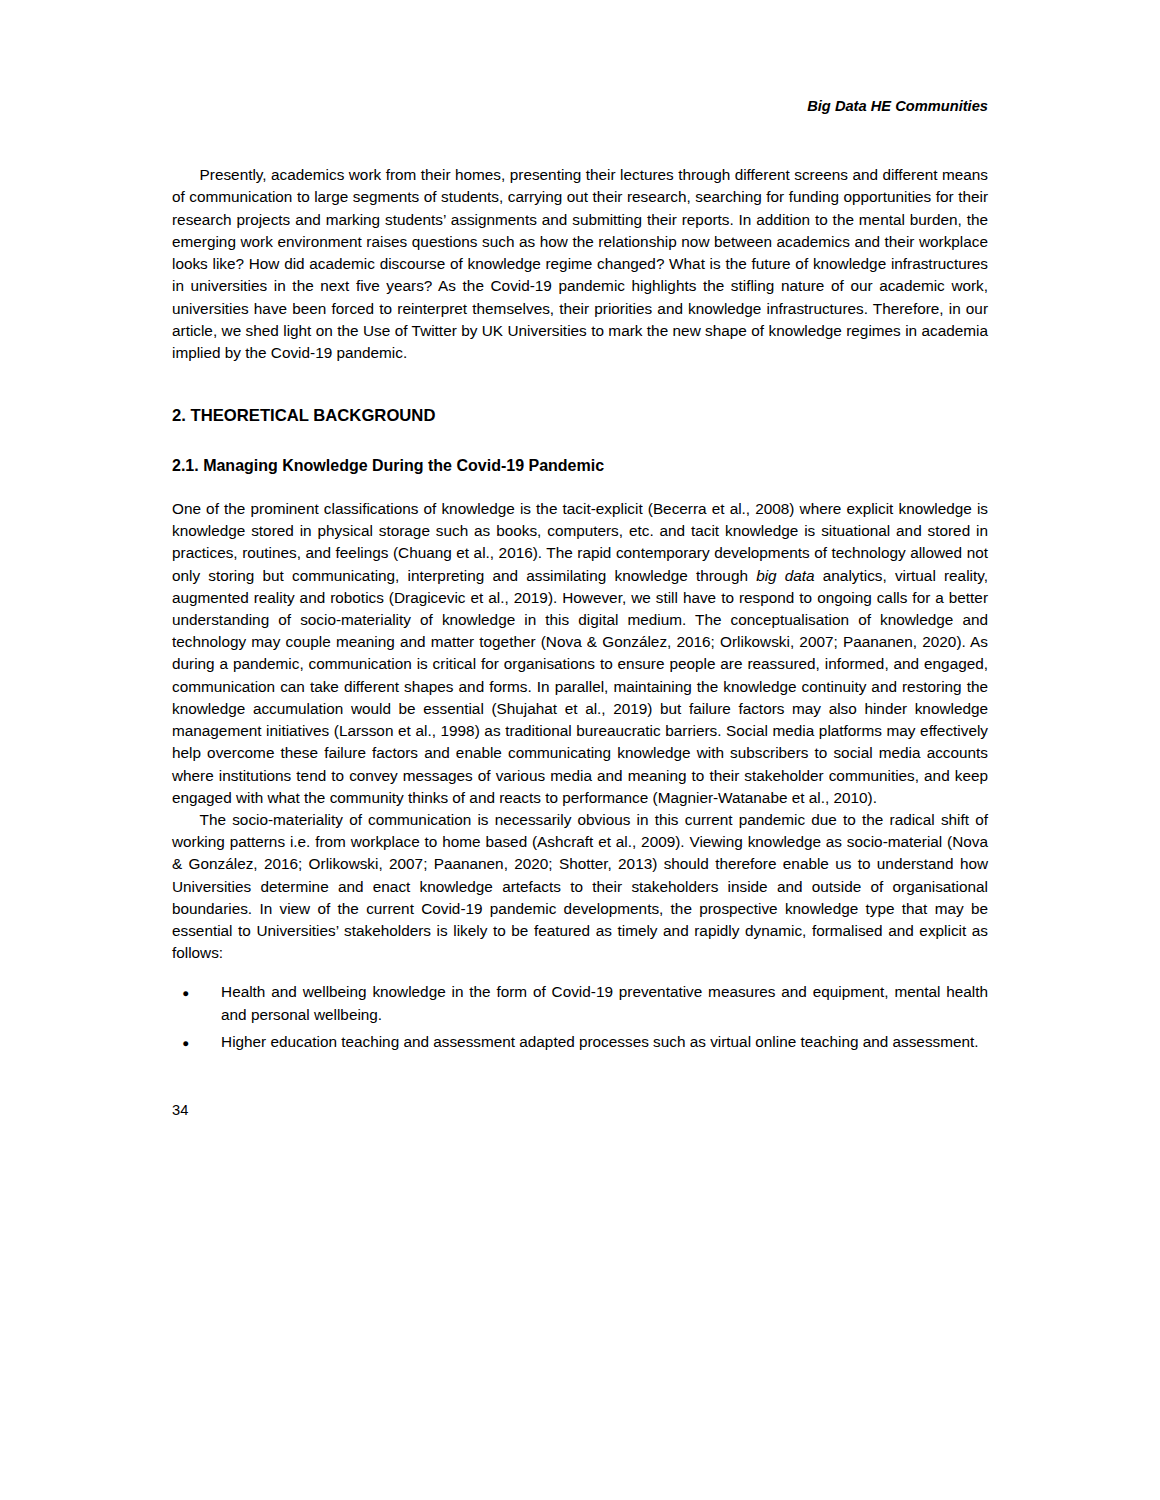Big Data HE Communities
Presently, academics work from their homes, presenting their lectures through different screens and different means of communication to large segments of students, carrying out their research, searching for funding opportunities for their research projects and marking students’ assignments and submitting their reports. In addition to the mental burden, the emerging work environment raises questions such as how the relationship now between academics and their workplace looks like? How did academic discourse of knowledge regime changed? What is the future of knowledge infrastructures in universities in the next five years? As the Covid-19 pandemic highlights the stifling nature of our academic work, universities have been forced to reinterpret themselves, their priorities and knowledge infrastructures. Therefore, in our article, we shed light on the Use of Twitter by UK Universities to mark the new shape of knowledge regimes in academia implied by the Covid-19 pandemic.
2. THEORETICAL BACKGROUND
2.1. Managing Knowledge During the Covid-19 Pandemic
One of the prominent classifications of knowledge is the tacit-explicit (Becerra et al., 2008) where explicit knowledge is knowledge stored in physical storage such as books, computers, etc. and tacit knowledge is situational and stored in practices, routines, and feelings (Chuang et al., 2016). The rapid contemporary developments of technology allowed not only storing but communicating, interpreting and assimilating knowledge through big data analytics, virtual reality, augmented reality and robotics (Dragicevic et al., 2019). However, we still have to respond to ongoing calls for a better understanding of socio-materiality of knowledge in this digital medium. The conceptualisation of knowledge and technology may couple meaning and matter together (Nova & González, 2016; Orlikowski, 2007; Paananen, 2020). As during a pandemic, communication is critical for organisations to ensure people are reassured, informed, and engaged, communication can take different shapes and forms. In parallel, maintaining the knowledge continuity and restoring the knowledge accumulation would be essential (Shujahat et al., 2019) but failure factors may also hinder knowledge management initiatives (Larsson et al., 1998) as traditional bureaucratic barriers. Social media platforms may effectively help overcome these failure factors and enable communicating knowledge with subscribers to social media accounts where institutions tend to convey messages of various media and meaning to their stakeholder communities, and keep engaged with what the community thinks of and reacts to performance (Magnier-Watanabe et al., 2010).
The socio-materiality of communication is necessarily obvious in this current pandemic due to the radical shift of working patterns i.e. from workplace to home based (Ashcraft et al., 2009). Viewing knowledge as socio-material (Nova & González, 2016; Orlikowski, 2007; Paananen, 2020; Shotter, 2013) should therefore enable us to understand how Universities determine and enact knowledge artefacts to their stakeholders inside and outside of organisational boundaries. In view of the current Covid-19 pandemic developments, the prospective knowledge type that may be essential to Universities’ stakeholders is likely to be featured as timely and rapidly dynamic, formalised and explicit as follows:
Health and wellbeing knowledge in the form of Covid-19 preventative measures and equipment, mental health and personal wellbeing.
Higher education teaching and assessment adapted processes such as virtual online teaching and assessment.
34